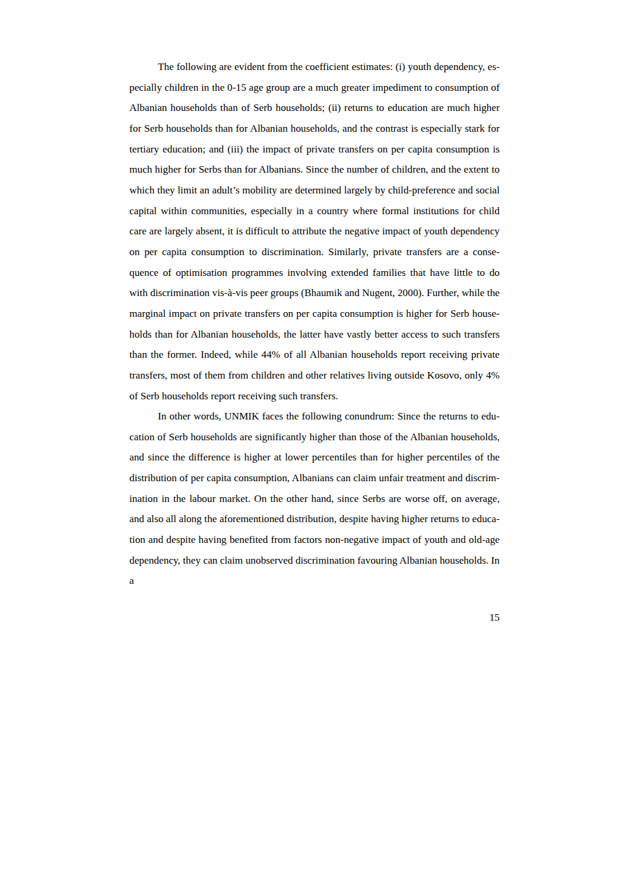The following are evident from the coefficient estimates: (i) youth dependency, especially children in the 0-15 age group are a much greater impediment to consumption of Albanian households than of Serb households; (ii) returns to education are much higher for Serb households than for Albanian households, and the contrast is especially stark for tertiary education; and (iii) the impact of private transfers on per capita consumption is much higher for Serbs than for Albanians. Since the number of children, and the extent to which they limit an adult’s mobility are determined largely by child-preference and social capital within communities, especially in a country where formal institutions for child care are largely absent, it is difficult to attribute the negative impact of youth dependency on per capita consumption to discrimination. Similarly, private transfers are a consequence of optimisation programmes involving extended families that have little to do with discrimination vis-à-vis peer groups (Bhaumik and Nugent, 2000). Further, while the marginal impact on private transfers on per capita consumption is higher for Serb households than for Albanian households, the latter have vastly better access to such transfers than the former. Indeed, while 44% of all Albanian households report receiving private transfers, most of them from children and other relatives living outside Kosovo, only 4% of Serb households report receiving such transfers.
In other words, UNMIK faces the following conundrum: Since the returns to education of Serb households are significantly higher than those of the Albanian households, and since the difference is higher at lower percentiles than for higher percentiles of the distribution of per capita consumption, Albanians can claim unfair treatment and discrimination in the labour market. On the other hand, since Serbs are worse off, on average, and also all along the aforementioned distribution, despite having higher returns to education and despite having benefited from factors non-negative impact of youth and old-age dependency, they can claim unobserved discrimination favouring Albanian households. In a
15